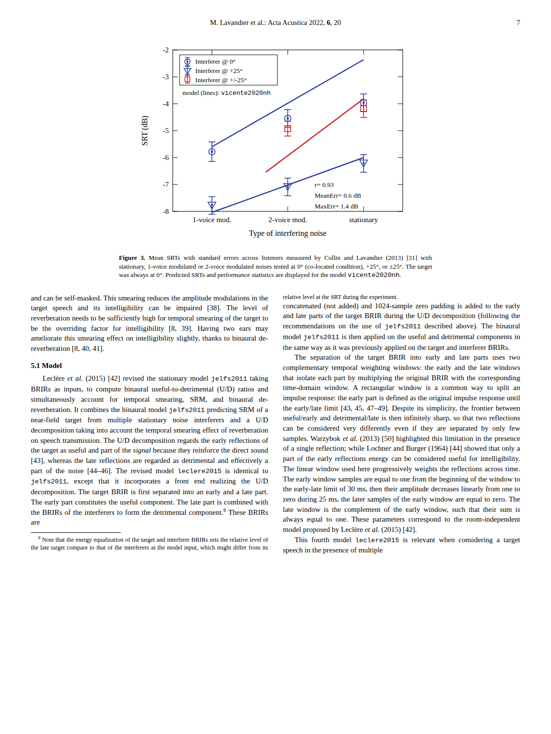M. Lavandier et al.: Acta Acustica 2022, 6, 20 7
-2 -3 -4 -5 -6 -7 -8 SRT (dB) 1-voice mod. 2-voice mod. stationary Type of interfering noise Interferer @ 0° Interferer @ +25° Interferer @ +/-25° model (lines): vicente2020nh r= 0.93 MeanErr= 0.6 dB MaxErr= 1.4 dB
Figure 3. Mean SRTs with standard errors across listeners measured by Collin and Lavandier (2013) [31] with stationary, 1-voice modulated or 2-voice modulated noises tested at 0° (co-located condition), +25°, or ±25°. The target was always at 0°. Predicted SRTs and performance statistics are displayed for the model vicente2020nh.
and can be self-masked. This smearing reduces the amplitude modulations in the target speech and its intelligibility can be impaired [38]. The level of reverberation needs to be sufficiently high for temporal smearing of the target to be the overriding factor for intelligibility [8, 39]. Having two ears may ameliorate this smearing effect on intelligibility slightly, thanks to binaural de-reverberation [8, 40, 41].
5.1 Model
Leclère et al. (2015) [42] revised the stationary model jelfs2011 taking BRIRs as inputs, to compute binaural useful-to-detrimental (U/D) ratios and simultaneously account for temporal smearing, SRM, and binaural de-reverberation. It combines the binaural model jelfs2011 predicting SRM of a near-field target from multiple stationary noise interferers and a U/D decomposition taking into account the temporal smearing effect of reverberation on speech transmission. The U/D decomposition regards the early reflections of the target as useful and part of the signal because they reinforce the direct sound [43], whereas the late reflections are regarded as detrimental and effectively a part of the noise [44–46]. The revised model leclere2015 is identical to jelfs2011, except that it incorporates a front end realizing the U/D decomposition. The target BRIR is first separated into an early and a late part. The early part constitutes the useful component. The late part is combined with the BRIRs of the interferers to form the detrimental component.8 These BRIRs are
8 Note that the energy equalization of the target and interferer BRIRs sets the relative level of the late target compare to that of the interferers at the model input, which might differ from its relative level at the SRT during the experiment.
concatenated (not added) and 1024-sample zero padding is added to the early and late parts of the target BRIR during the U/D decomposition (following the recommendations on the use of jelfs2011 described above). The binaural model jelfs2011 is then applied on the useful and detrimental components in the same way as it was previously applied on the target and interferer BRIRs.
The separation of the target BRIR into early and late parts uses two complementary temporal weighting windows: the early and the late windows that isolate each part by multiplying the original BRIR with the corresponding time-domain window. A rectangular window is a common way to split an impulse response: the early part is defined as the original impulse response until the early/late limit [43, 45, 47–49]. Despite its simplicity, the frontier between useful/early and detrimental/late is then infinitely sharp, so that two reflections can be considered very differently even if they are separated by only few samples. Warzybok et al. (2013) [50] highlighted this limitation in the presence of a single reflection; while Lochner and Burger (1964) [44] showed that only a part of the early reflections energy can be considered useful for intelligibility. The linear window used here progressively weights the reflections across time. The early window samples are equal to one from the beginning of the window to the early-late limit of 30 ms, then their amplitude decreases linearly from one to zero during 25 ms, the later samples of the early window are equal to zero. The late window is the complement of the early window, such that their sum is always equal to one. These parameters correspond to the room-independent model proposed by Leclère et al. (2015) [42].
This fourth model leclere2015 is relevant when considering a target speech in the presence of multiple